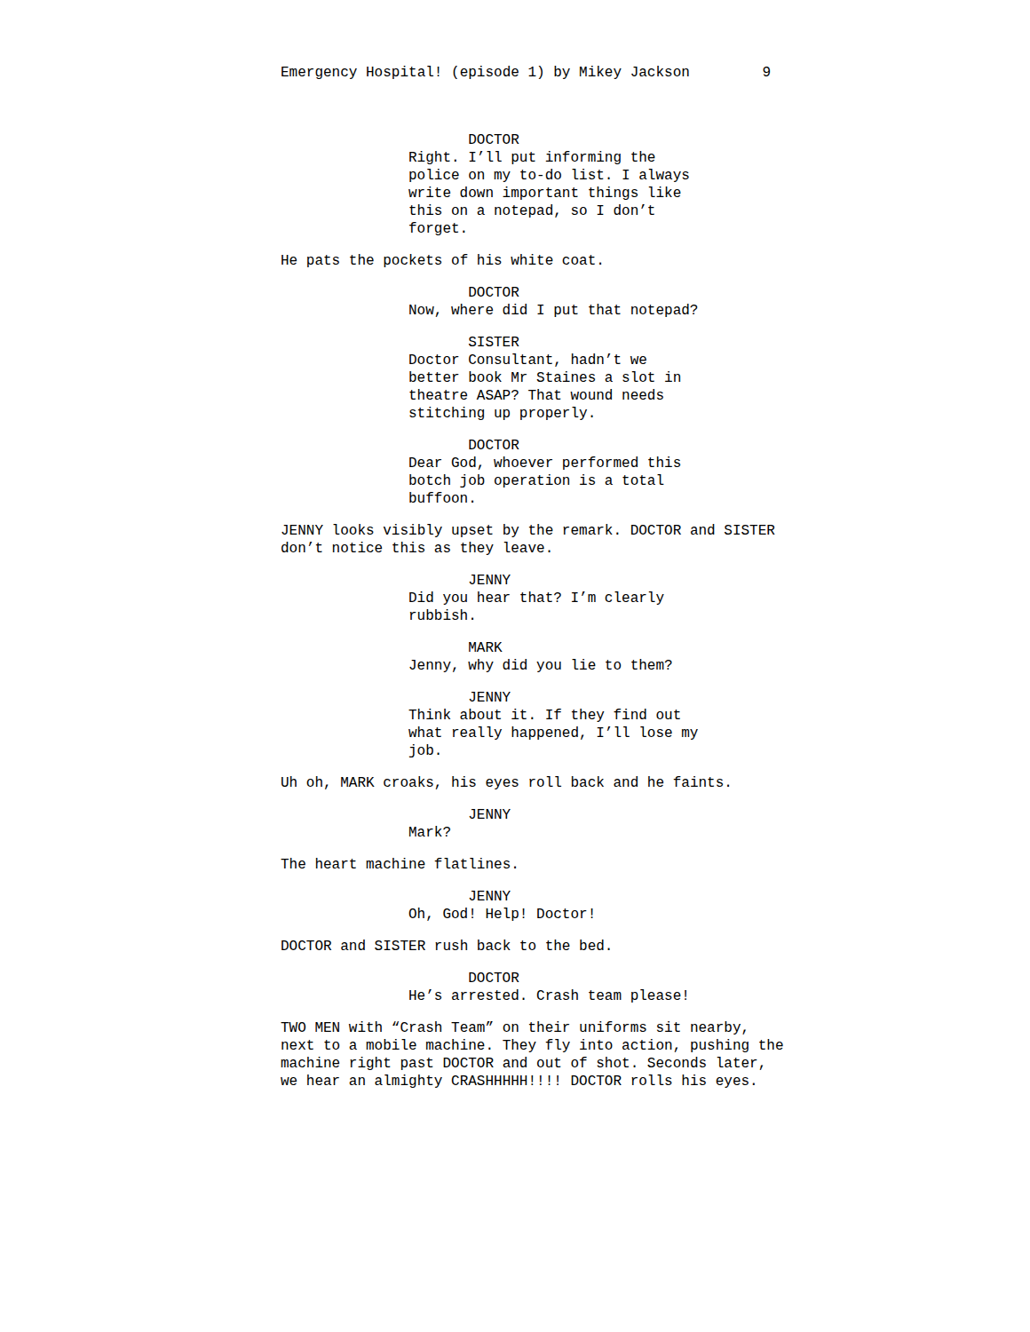Emergency Hospital! (episode 1) by Mikey Jackson
9
DOCTOR
Right. I’ll put informing the police on my to-do list. I always write down important things like this on a notepad, so I don’t forget.
He pats the pockets of his white coat.
DOCTOR
Now, where did I put that notepad?
SISTER
Doctor Consultant, hadn’t we better book Mr Staines a slot in theatre ASAP? That wound needs stitching up properly.
DOCTOR
Dear God, whoever performed this botch job operation is a total buffoon.
JENNY looks visibly upset by the remark. DOCTOR and SISTER don’t notice this as they leave.
JENNY
Did you hear that? I’m clearly rubbish.
MARK
Jenny, why did you lie to them?
JENNY
Think about it. If they find out what really happened, I’ll lose my job.
Uh oh, MARK croaks, his eyes roll back and he faints.
JENNY
Mark?
The heart machine flatlines.
JENNY
Oh, God! Help! Doctor!
DOCTOR and SISTER rush back to the bed.
DOCTOR
He’s arrested. Crash team please!
TWO MEN with “Crash Team” on their uniforms sit nearby, next to a mobile machine. They fly into action, pushing the machine right past DOCTOR and out of shot. Seconds later, we hear an almighty CRASHHHHH!!!! DOCTOR rolls his eyes.